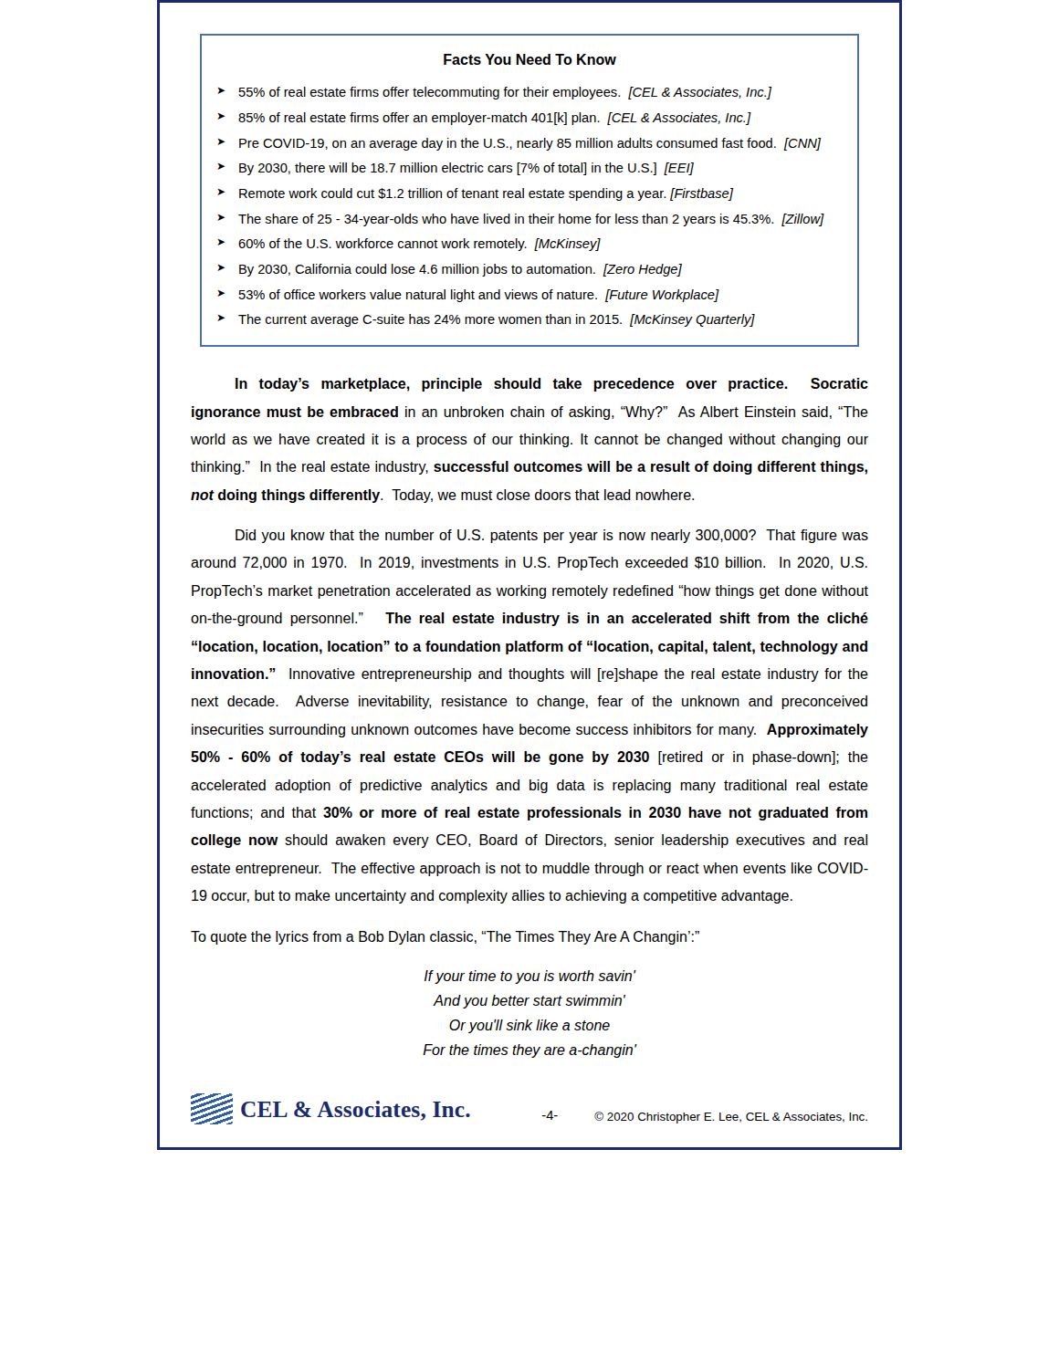Facts You Need To Know
55% of real estate firms offer telecommuting for their employees. [CEL & Associates, Inc.]
85% of real estate firms offer an employer-match 401[k] plan. [CEL & Associates, Inc.]
Pre COVID-19, on an average day in the U.S., nearly 85 million adults consumed fast food. [CNN]
By 2030, there will be 18.7 million electric cars [7% of total] in the U.S.] [EEI]
Remote work could cut $1.2 trillion of tenant real estate spending a year. [Firstbase]
The share of 25 - 34-year-olds who have lived in their home for less than 2 years is 45.3%. [Zillow]
60% of the U.S. workforce cannot work remotely. [McKinsey]
By 2030, California could lose 4.6 million jobs to automation. [Zero Hedge]
53% of office workers value natural light and views of nature. [Future Workplace]
The current average C-suite has 24% more women than in 2015. [McKinsey Quarterly]
In today’s marketplace, principle should take precedence over practice. Socratic ignorance must be embraced in an unbroken chain of asking, “Why?” As Albert Einstein said, “The world as we have created it is a process of our thinking. It cannot be changed without changing our thinking.” In the real estate industry, successful outcomes will be a result of doing different things, not doing things differently. Today, we must close doors that lead nowhere.
Did you know that the number of U.S. patents per year is now nearly 300,000? That figure was around 72,000 in 1970. In 2019, investments in U.S. PropTech exceeded $10 billion. In 2020, U.S. PropTech’s market penetration accelerated as working remotely redefined “how things get done without on-the-ground personnel.” The real estate industry is in an accelerated shift from the cliché “location, location, location” to a foundation platform of “location, capital, talent, technology and innovation.” Innovative entrepreneurship and thoughts will [re]shape the real estate industry for the next decade. Adverse inevitability, resistance to change, fear of the unknown and preconceived insecurities surrounding unknown outcomes have become success inhibitors for many. Approximately 50% - 60% of today’s real estate CEOs will be gone by 2030 [retired or in phase-down]; the accelerated adoption of predictive analytics and big data is replacing many traditional real estate functions; and that 30% or more of real estate professionals in 2030 have not graduated from college now should awaken every CEO, Board of Directors, senior leadership executives and real estate entrepreneur. The effective approach is not to muddle through or react when events like COVID-19 occur, but to make uncertainty and complexity allies to achieving a competitive advantage.
To quote the lyrics from a Bob Dylan classic, “The Times They Are A Changin’:”
If your time to you is worth savin'
And you better start swimmin'
Or you'll sink like a stone
For the times they are a-changin'
CEL & Associates, Inc.
-4-
© 2020 Christopher E. Lee, CEL & Associates, Inc.